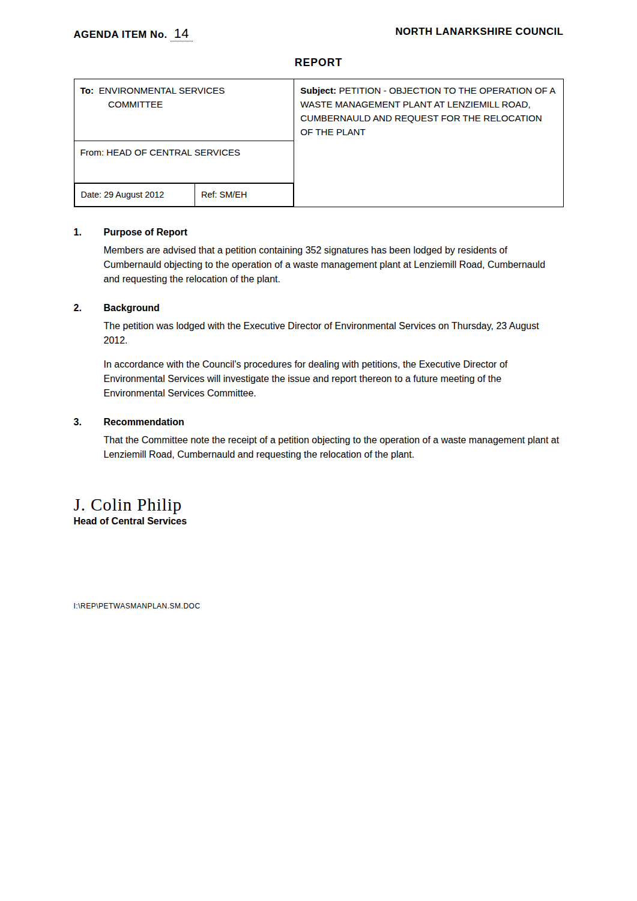AGENDA ITEM No. 14
NORTH LANARKSHIRE COUNCIL
REPORT
| To: ENVIRONMENTAL SERVICES COMMITTEE | Subject: PETITION - OBJECTION TO THE OPERATION OF A WASTE MANAGEMENT PLANT AT LENZIEMILL ROAD, CUMBERNAULD AND REQUEST FOR THE RELOCATION OF THE PLANT |
| From: HEAD OF CENTRAL SERVICES |
| / Date: 29 August 2012 / Ref: SM/EH / |
1.
Purpose of Report
Members are advised that a petition containing 352 signatures has been lodged by residents of Cumbernauld objecting to the operation of a waste management plant at Lenziemill Road, Cumbernauld and requesting the relocation of the plant.
2.
Background
The petition was lodged with the Executive Director of Environmental Services on Thursday, 23 August 2012.
In accordance with the Council's procedures for dealing with petitions, the Executive Director of Environmental Services will investigate the issue and report thereon to a future meeting of the Environmental Services Committee.
3.
Recommendation
That the Committee note the receipt of a petition objecting to the operation of a waste management plant at Lenziemill Road, Cumbernauld and requesting the relocation of the plant.
J. Colin Philip
Head of Central Services
I:\REP\PETWASMANPLAN.SM.DOC